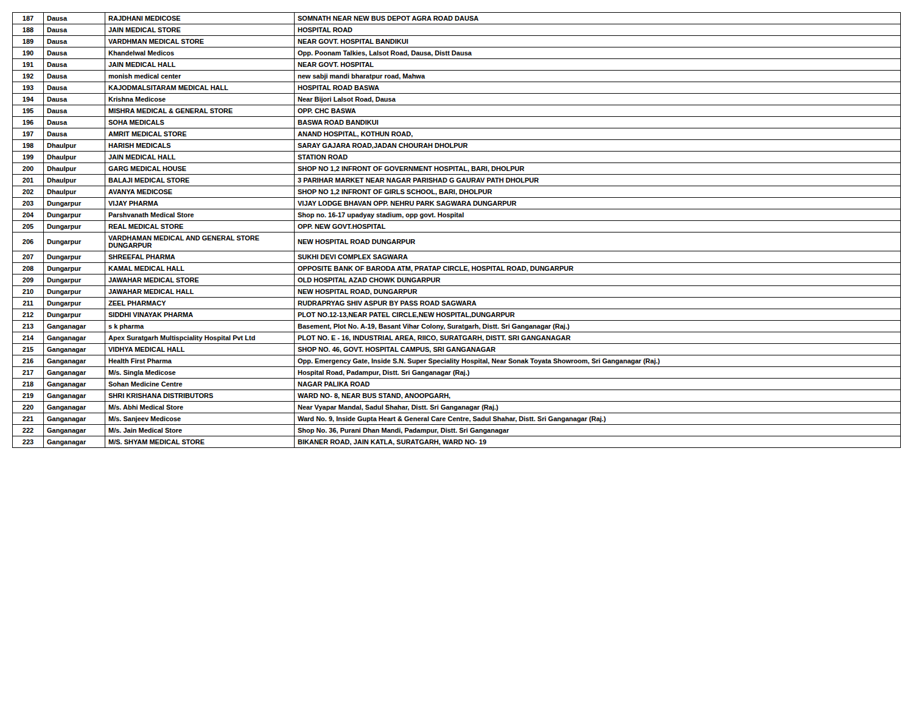| 187 | Dausa | RAJDHANI MEDICOSE | SOMNATH NEAR NEW BUS DEPOT AGRA ROAD DAUSA |
| 188 | Dausa | JAIN MEDICAL STORE | HOSPITAL ROAD |
| 189 | Dausa | VARDHMAN MEDICAL STORE | NEAR GOVT. HOSPITAL BANDIKUI |
| 190 | Dausa | Khandelwal Medicos | Opp. Poonam Talkies, Lalsot Road, Dausa, Distt Dausa |
| 191 | Dausa | JAIN MEDICAL HALL | NEAR GOVT. HOSPITAL |
| 192 | Dausa | monish medical center | new sabji mandi bharatpur road, Mahwa |
| 193 | Dausa | KAJODMALSITARAM MEDICAL HALL | HOSPITAL ROAD BASWA |
| 194 | Dausa | Krishna Medicose | Near Bijori Lalsot Road, Dausa |
| 195 | Dausa | MISHRA MEDICAL & GENERAL STORE | OPP. CHC BASWA |
| 196 | Dausa | SOHA MEDICALS | BASWA ROAD BANDIKUI |
| 197 | Dausa | AMRIT MEDICAL STORE | ANAND HOSPITAL, KOTHUN ROAD, |
| 198 | Dhaulpur | HARISH MEDICALS | SARAY GAJARA ROAD,JADAN CHOURAH DHOLPUR |
| 199 | Dhaulpur | JAIN MEDICAL HALL | STATION ROAD |
| 200 | Dhaulpur | GARG MEDICAL HOUSE | SHOP NO 1,2 INFRONT OF GOVERNMENT HOSPITAL, BARI, DHOLPUR |
| 201 | Dhaulpur | BALAJI MEDICAL STORE | 3 PARIHAR MARKET NEAR NAGAR PARISHAD G GAURAV PATH DHOLPUR |
| 202 | Dhaulpur | AVANYA MEDICOSE | SHOP NO 1,2 INFRONT OF GIRLS SCHOOL, BARI, DHOLPUR |
| 203 | Dungarpur | VIJAY PHARMA | VIJAY LODGE BHAVAN OPP. NEHRU PARK SAGWARA DUNGARPUR |
| 204 | Dungarpur | Parshvanath Medical Store | Shop no. 16-17 upadyay stadium, opp govt. Hospital |
| 205 | Dungarpur | REAL MEDICAL STORE | OPP. NEW GOVT.HOSPITAL |
| 206 | Dungarpur | VARDHAMAN MEDICAL AND GENERAL STORE DUNGARPUR | NEW HOSPITAL ROAD DUNGARPUR |
| 207 | Dungarpur | SHREEFAL PHARMA | SUKHI DEVI COMPLEX SAGWARA |
| 208 | Dungarpur | KAMAL MEDICAL HALL | OPPOSITE BANK OF BARODA ATM, PRATAP CIRCLE, HOSPITAL ROAD, DUNGARPUR |
| 209 | Dungarpur | JAWAHAR MEDICAL STORE | OLD HOSPITAL AZAD CHOWK DUNGARPUR |
| 210 | Dungarpur | JAWAHAR MEDICAL HALL | NEW HOSPITAL ROAD, DUNGARPUR |
| 211 | Dungarpur | ZEEL PHARMACY | RUDRAPRYAG SHIV ASPUR BY PASS ROAD SAGWARA |
| 212 | Dungarpur | SIDDHI VINAYAK PHARMA | PLOT NO.12-13,NEAR PATEL CIRCLE,NEW HOSPITAL,DUNGARPUR |
| 213 | Ganganagar | s k pharma | Basement, Plot No. A-19, Basant Vihar Colony, Suratgarh, Distt. Sri Ganganagar (Raj.) |
| 214 | Ganganagar | Apex Suratgarh Multispciality Hospital Pvt Ltd | PLOT NO. E - 16, INDUSTRIAL AREA, RIICO, SURATGARH, DISTT. SRI GANGANAGAR |
| 215 | Ganganagar | VIDHYA MEDICAL HALL | SHOP NO. 46, GOVT. HOSPITAL CAMPUS, SRI GANGANAGAR |
| 216 | Ganganagar | Health First Pharma | Opp. Emergency Gate, Inside S.N. Super Speciality Hospital, Near Sonak Toyata Showroom, Sri Ganganagar (Raj.) |
| 217 | Ganganagar | M/s. Singla Medicose | Hospital Road, Padampur, Distt. Sri Ganganagar (Raj.) |
| 218 | Ganganagar | Sohan Medicine Centre | NAGAR PALIKA ROAD |
| 219 | Ganganagar | SHRI KRISHANA DISTRIBUTORS | WARD NO- 8, NEAR BUS STAND, ANOOPGARH, |
| 220 | Ganganagar | M/s. Abhi Medical Store | Near Vyapar Mandal, Sadul Shahar, Distt. Sri Ganganagar (Raj.) |
| 221 | Ganganagar | M/s. Sanjeev Medicose | Ward No. 9, Inside Gupta Heart & General Care Centre, Sadul Shahar, Distt. Sri Ganganagar (Raj.) |
| 222 | Ganganagar | M/s. Jain Medical Store | Shop No. 36, Purani Dhan Mandi, Padampur, Distt. Sri Ganganagar |
| 223 | Ganganagar | M/S. SHYAM MEDICAL STORE | BIKANER ROAD, JAIN KATLA, SURATGARH, WARD NO- 19 |